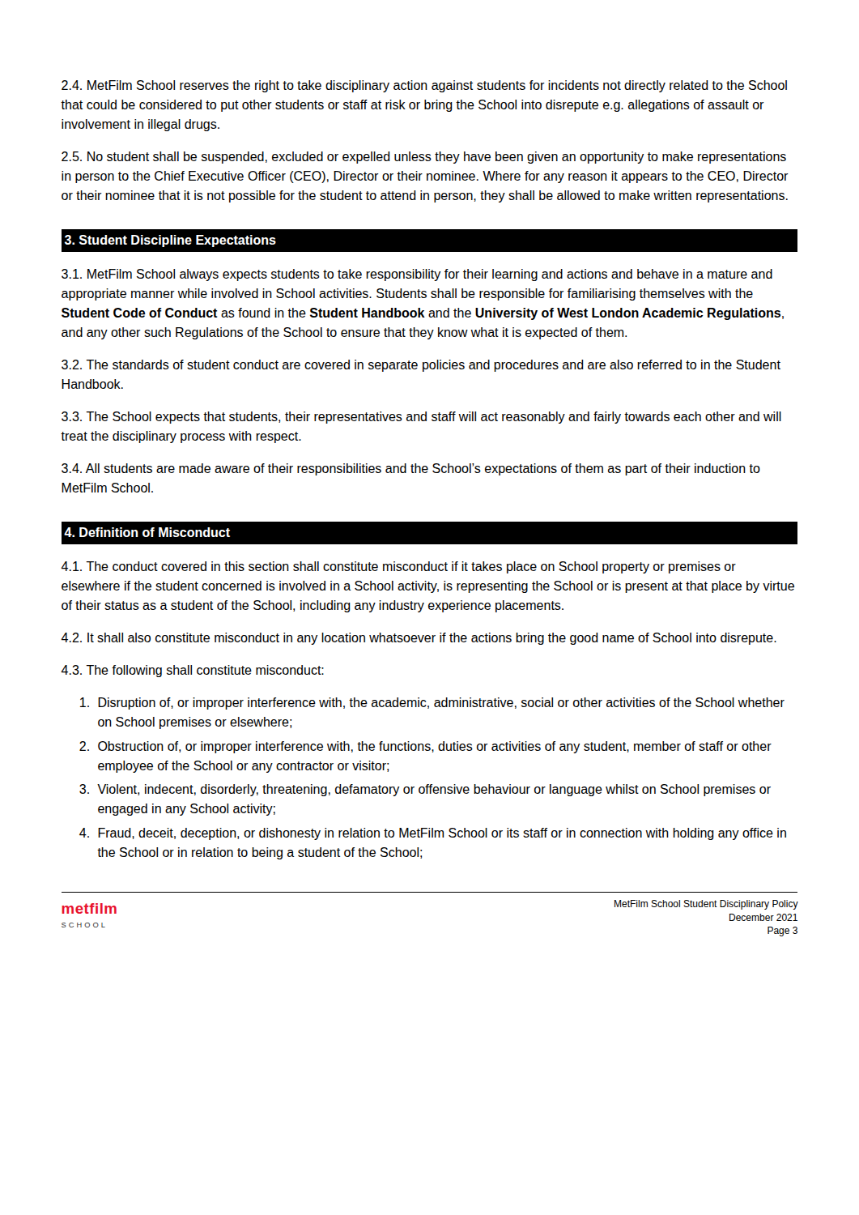2.4. MetFilm School reserves the right to take disciplinary action against students for incidents not directly related to the School that could be considered to put other students or staff at risk or bring the School into disrepute e.g. allegations of assault or involvement in illegal drugs.
2.5. No student shall be suspended, excluded or expelled unless they have been given an opportunity to make representations in person to the Chief Executive Officer (CEO), Director or their nominee. Where for any reason it appears to the CEO, Director or their nominee that it is not possible for the student to attend in person, they shall be allowed to make written representations.
3. Student Discipline Expectations
3.1. MetFilm School always expects students to take responsibility for their learning and actions and behave in a mature and appropriate manner while involved in School activities. Students shall be responsible for familiarising themselves with the Student Code of Conduct as found in the Student Handbook and the University of West London Academic Regulations, and any other such Regulations of the School to ensure that they know what it is expected of them.
3.2. The standards of student conduct are covered in separate policies and procedures and are also referred to in the Student Handbook.
3.3. The School expects that students, their representatives and staff will act reasonably and fairly towards each other and will treat the disciplinary process with respect.
3.4. All students are made aware of their responsibilities and the School’s expectations of them as part of their induction to MetFilm School.
4. Definition of Misconduct
4.1. The conduct covered in this section shall constitute misconduct if it takes place on School property or premises or elsewhere if the student concerned is involved in a School activity, is representing the School or is present at that place by virtue of their status as a student of the School, including any industry experience placements.
4.2. It shall also constitute misconduct in any location whatsoever if the actions bring the good name of School into disrepute.
4.3. The following shall constitute misconduct:
Disruption of, or improper interference with, the academic, administrative, social or other activities of the School whether on School premises or elsewhere;
Obstruction of, or improper interference with, the functions, duties or activities of any student, member of staff or other employee of the School or any contractor or visitor;
Violent, indecent, disorderly, threatening, defamatory or offensive behaviour or language whilst on School premises or engaged in any School activity;
Fraud, deceit, deception, or dishonesty in relation to MetFilm School or its staff or in connection with holding any office in the School or in relation to being a student of the School;
metfilmSCHOOL
MetFilm School Student Disciplinary Policy
December 2021
Page 3